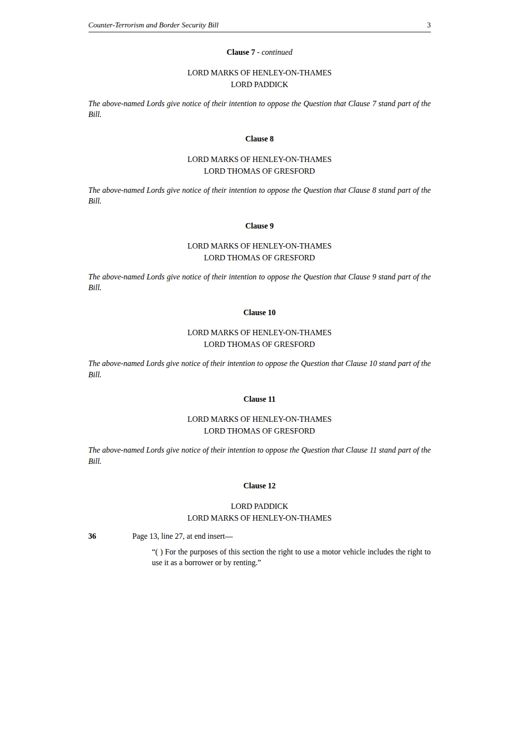Counter-Terrorism and Border Security Bill 3
Clause 7 - continued
LORD MARKS OF HENLEY-ON-THAMES
LORD PADDICK
The above-named Lords give notice of their intention to oppose the Question that Clause 7 stand part of the Bill.
Clause 8
LORD MARKS OF HENLEY-ON-THAMES
LORD THOMAS OF GRESFORD
The above-named Lords give notice of their intention to oppose the Question that Clause 8 stand part of the Bill.
Clause 9
LORD MARKS OF HENLEY-ON-THAMES
LORD THOMAS OF GRESFORD
The above-named Lords give notice of their intention to oppose the Question that Clause 9 stand part of the Bill.
Clause 10
LORD MARKS OF HENLEY-ON-THAMES
LORD THOMAS OF GRESFORD
The above-named Lords give notice of their intention to oppose the Question that Clause 10 stand part of the Bill.
Clause 11
LORD MARKS OF HENLEY-ON-THAMES
LORD THOMAS OF GRESFORD
The above-named Lords give notice of their intention to oppose the Question that Clause 11 stand part of the Bill.
Clause 12
LORD PADDICK
LORD MARKS OF HENLEY-ON-THAMES
36
Page 13, line 27, at end insert—
“( ) For the purposes of this section the right to use a motor vehicle includes the right to use it as a borrower or by renting.”